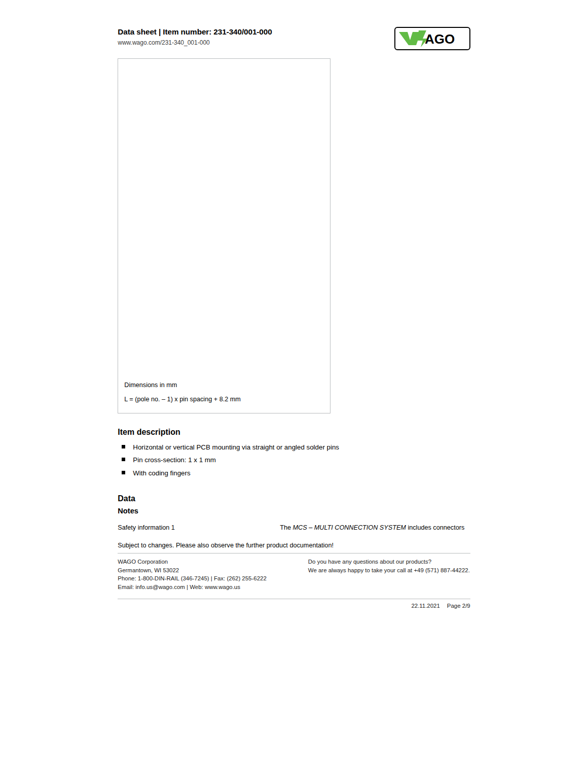Data sheet | Item number: 231-340/001-000
www.wago.com/231-340_001-000
AGO
Dimensions in mm
L = (pole no. – 1) x pin spacing + 8.2 mm
Item description
Horizontal or vertical PCB mounting via straight or angled solder pins
Pin cross-section: 1 x 1 mm
With coding fingers
Data
Notes
Safety information 1
The MCS – MULTI CONNECTION SYSTEM includes connectors
Subject to changes. Please also observe the further product documentation!
WAGO Corporation
Germantown, WI 53022
Phone: 1-800-DIN-RAIL (346-7245) | Fax: (262) 255-6222
Email: info.us@wago.com | Web: www.wago.us
Do you have any questions about our products?
We are always happy to take your call at +49 (571) 887-44222.
22.11.2021 Page 2/9